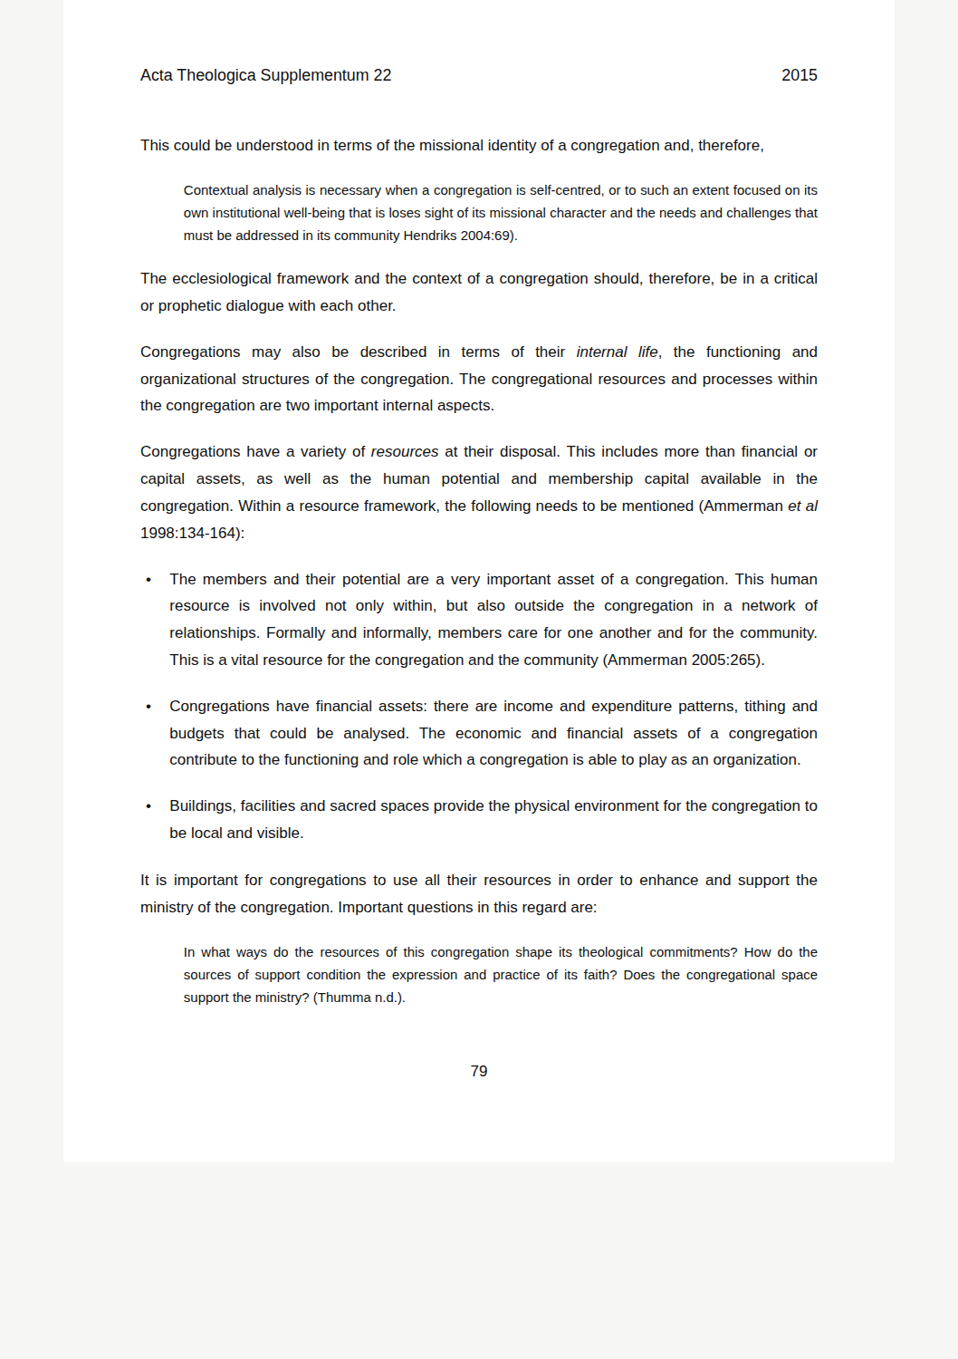Acta Theologica Supplementum 22 2015
This could be understood in terms of the missional identity of a congregation and, therefore,
Contextual analysis is necessary when a congregation is self-centred, or to such an extent focused on its own institutional well-being that is loses sight of its missional character and the needs and challenges that must be addressed in its community Hendriks 2004:69).
The ecclesiological framework and the context of a congregation should, therefore, be in a critical or prophetic dialogue with each other.
Congregations may also be described in terms of their internal life, the functioning and organizational structures of the congregation. The congregational resources and processes within the congregation are two important internal aspects.
Congregations have a variety of resources at their disposal. This includes more than financial or capital assets, as well as the human potential and membership capital available in the congregation. Within a resource framework, the following needs to be mentioned (Ammerman et al 1998:134-164):
The members and their potential are a very important asset of a congregation. This human resource is involved not only within, but also outside the congregation in a network of relationships. Formally and informally, members care for one another and for the community. This is a vital resource for the congregation and the community (Ammerman 2005:265).
Congregations have financial assets: there are income and expenditure patterns, tithing and budgets that could be analysed. The economic and financial assets of a congregation contribute to the functioning and role which a congregation is able to play as an organization.
Buildings, facilities and sacred spaces provide the physical environment for the congregation to be local and visible.
It is important for congregations to use all their resources in order to enhance and support the ministry of the congregation. Important questions in this regard are:
In what ways do the resources of this congregation shape its theological commitments? How do the sources of support condition the expression and practice of its faith? Does the congregational space support the ministry? (Thumma n.d.).
79